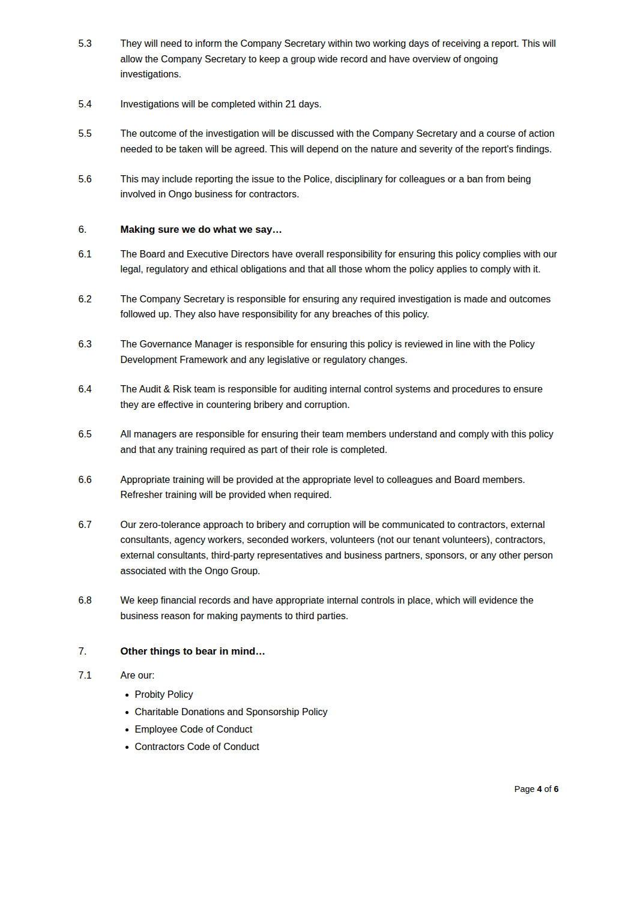5.3
They will need to inform the Company Secretary within two working days of receiving a report. This will allow the Company Secretary to keep a group wide record and have overview of ongoing investigations.
5.4
Investigations will be completed within 21 days.
5.5
The outcome of the investigation will be discussed with the Company Secretary and a course of action needed to be taken will be agreed. This will depend on the nature and severity of the report's findings.
5.6
This may include reporting the issue to the Police, disciplinary for colleagues or a ban from being involved in Ongo business for contractors.
6. Making sure we do what we say…
6.1
The Board and Executive Directors have overall responsibility for ensuring this policy complies with our legal, regulatory and ethical obligations and that all those whom the policy applies to comply with it.
6.2
The Company Secretary is responsible for ensuring any required investigation is made and outcomes followed up. They also have responsibility for any breaches of this policy.
6.3
The Governance Manager is responsible for ensuring this policy is reviewed in line with the Policy Development Framework and any legislative or regulatory changes.
6.4
The Audit & Risk team is responsible for auditing internal control systems and procedures to ensure they are effective in countering bribery and corruption.
6.5
All managers are responsible for ensuring their team members understand and comply with this policy and that any training required as part of their role is completed.
6.6
Appropriate training will be provided at the appropriate level to colleagues and Board members. Refresher training will be provided when required.
6.7
Our zero-tolerance approach to bribery and corruption will be communicated to contractors, external consultants, agency workers, seconded workers, volunteers (not our tenant volunteers), contractors, external consultants, third-party representatives and business partners, sponsors, or any other person associated with the Ongo Group.
6.8
We keep financial records and have appropriate internal controls in place, which will evidence the business reason for making payments to third parties.
7. Other things to bear in mind…
7.1
Are our:
Probity Policy
Charitable Donations and Sponsorship Policy
Employee Code of Conduct
Contractors Code of Conduct
Page 4 of 6